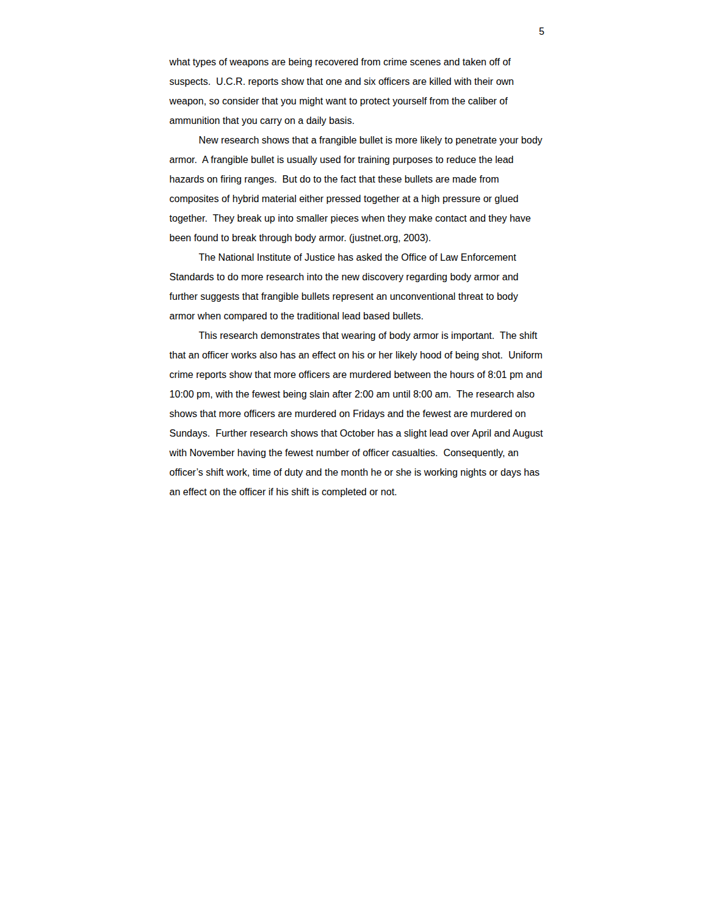5
what types of weapons are being recovered from crime scenes and taken off of suspects. U.C.R. reports show that one and six officers are killed with their own weapon, so consider that you might want to protect yourself from the caliber of ammunition that you carry on a daily basis.
New research shows that a frangible bullet is more likely to penetrate your body armor. A frangible bullet is usually used for training purposes to reduce the lead hazards on firing ranges. But do to the fact that these bullets are made from composites of hybrid material either pressed together at a high pressure or glued together. They break up into smaller pieces when they make contact and they have been found to break through body armor. (justnet.org, 2003).
The National Institute of Justice has asked the Office of Law Enforcement Standards to do more research into the new discovery regarding body armor and further suggests that frangible bullets represent an unconventional threat to body armor when compared to the traditional lead based bullets.
This research demonstrates that wearing of body armor is important. The shift that an officer works also has an effect on his or her likely hood of being shot. Uniform crime reports show that more officers are murdered between the hours of 8:01 pm and 10:00 pm, with the fewest being slain after 2:00 am until 8:00 am. The research also shows that more officers are murdered on Fridays and the fewest are murdered on Sundays. Further research shows that October has a slight lead over April and August with November having the fewest number of officer casualties. Consequently, an officer’s shift work, time of duty and the month he or she is working nights or days has an effect on the officer if his shift is completed or not.